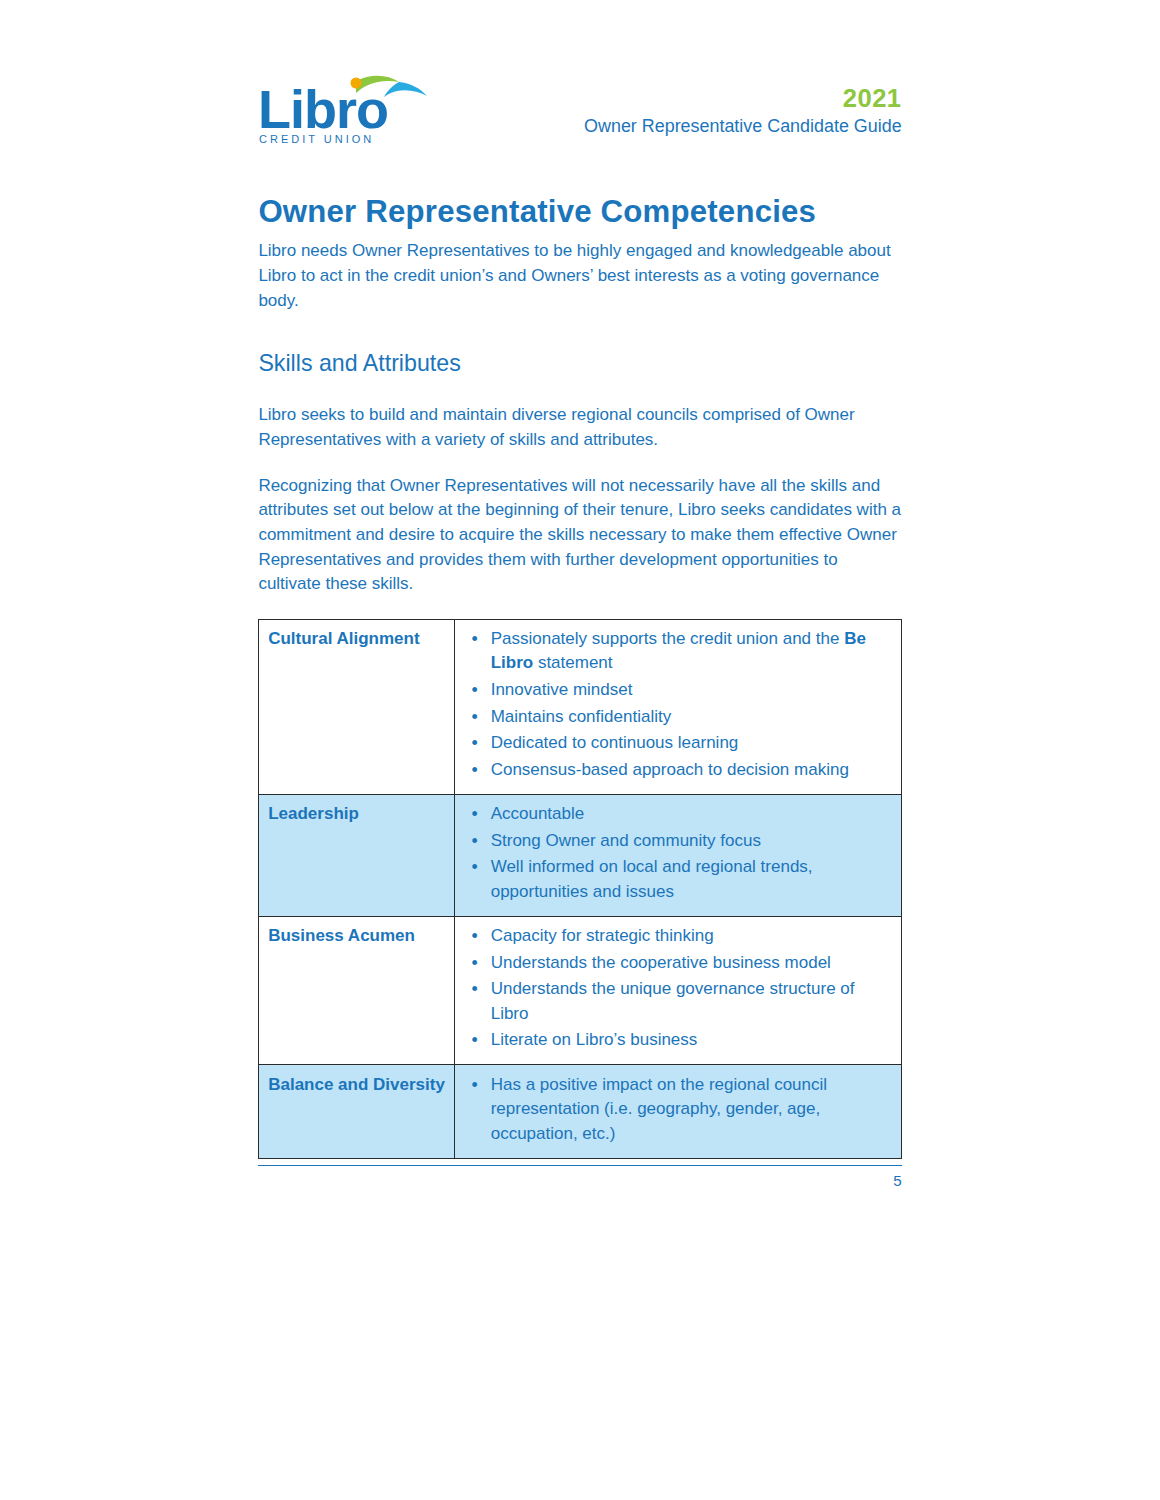Libro Credit Union Libro CREDIT UNION
2021
Owner Representative Candidate Guide
Owner Representative Competencies
Libro needs Owner Representatives to be highly engaged and knowledgeable about Libro to act in the credit union’s and Owners’ best interests as a voting governance body.
Skills and Attributes
Libro seeks to build and maintain diverse regional councils comprised of Owner Representatives with a variety of skills and attributes.
Recognizing that Owner Representatives will not necessarily have all the skills and attributes set out below at the beginning of their tenure, Libro seeks candidates with a commitment and desire to acquire the skills necessary to make them effective Owner Representatives and provides them with further development opportunities to cultivate these skills.
| Cultural Alignment | Passionately supports the credit union and the Be Libro statement Innovative mindset Maintains confidentiality Dedicated to continuous learning Consensus-based approach to decision making |
| Leadership | Accountable Strong Owner and community focus Well informed on local and regional trends, opportunities and issues |
| Business Acumen | Capacity for strategic thinking Understands the cooperative business model Understands the unique governance structure of Libro Literate on Libro’s business |
| Balance and Diversity | Has a positive impact on the regional council representation (i.e. geography, gender, age, occupation, etc.) |
5